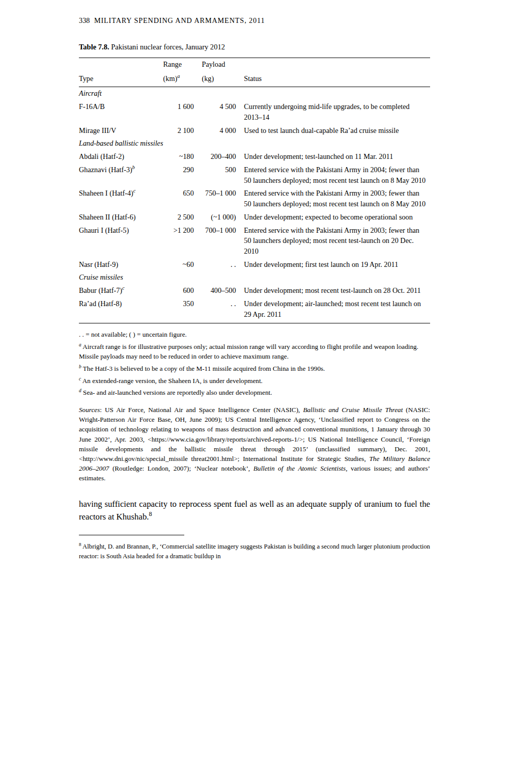338 MILITARY SPENDING AND ARMAMENTS, 2011
Table 7.8. Pakistani nuclear forces, January 2012
| | Range | Payload | |
| --- | --- | --- | --- |
| Type | (km) a | (kg) | Status |
| Aircraft |
| F-16A/B | 1 600 | 4 500 | Currently undergoing mid-life upgrades, to be completed 2013–14 |
| Mirage III/V | 2 100 | 4 000 | Used to test launch dual-capable Ra’ad cruise missile |
| Land-based ballistic missiles |
| Abdali (Hatf-2) | ~180 | 200–400 | Under development; test-launched on 11 Mar. 2011 |
| Ghaznavi (Hatf-3) b | 290 | 500 | Entered service with the Pakistani Army in 2004; fewer than 50 launchers deployed; most recent test launch on 8 May 2010 |
| Shaheen I (Hatf-4) c | 650 | 750–1 000 | Entered service with the Pakistani Army in 2003; fewer than 50 launchers deployed; most recent test launch on 8 May 2010 |
| Shaheen II (Hatf-6) | 2 500 | (~1 000) | Under development; expected to become operational soon |
| Ghauri I (Hatf-5) | >1 200 | 700–1 000 | Entered service with the Pakistani Army in 2003; fewer than 50 launchers deployed; most recent test-launch on 20 Dec. 2010 |
| Nasr (Hatf-9) | ~60 | . . | Under development; first test launch on 19 Apr. 2011 |
| Cruise missiles |
| Babur (Hatf-7) c | 600 | 400–500 | Under development; most recent test-launch on 28 Oct. 2011 |
| Ra’ad (Hatf-8) | 350 | . . | Under development; air-launched; most recent test launch on 29 Apr. 2011 |
. . = not available; ( ) = uncertain figure.
a Aircraft range is for illustrative purposes only; actual mission range will vary according to flight profile and weapon loading. Missile payloads may need to be reduced in order to achieve maximum range.
b The Hatf-3 is believed to be a copy of the M-11 missile acquired from China in the 1990s.
c An extended-range version, the Shaheen IA, is under development.
d Sea- and air-launched versions are reportedly also under development.
Sources: US Air Force, National Air and Space Intelligence Center (NASIC), Ballistic and Cruise Missile Threat (NASIC: Wright-Patterson Air Force Base, OH, June 2009); US Central Intelligence Agency, ‘Unclassified report to Congress on the acquisition of technology relating to weapons of mass destruction and advanced conventional munitions, 1 January through 30 June 2002’, Apr. 2003, <https://www.cia.gov/library/reports/archived-reports-1/>; US National Intelligence Council, ‘Foreign missile developments and the ballistic missile threat through 2015’ (unclassified summary), Dec. 2001, <http://www.dni.gov/nic/special_missile threat2001.html>; International Institute for Strategic Studies, The Military Balance 2006–2007 (Routledge: London, 2007); ‘Nuclear notebook’, Bulletin of the Atomic Scientists, various issues; and authors’ estimates.
having sufficient capacity to reprocess spent fuel as well as an adequate supply of uranium to fuel the reactors at Khushab.8
8 Albright, D. and Brannan, P., ‘Commercial satellite imagery suggests Pakistan is building a second much larger plutonium production reactor: is South Asia headed for a dramatic buildup in